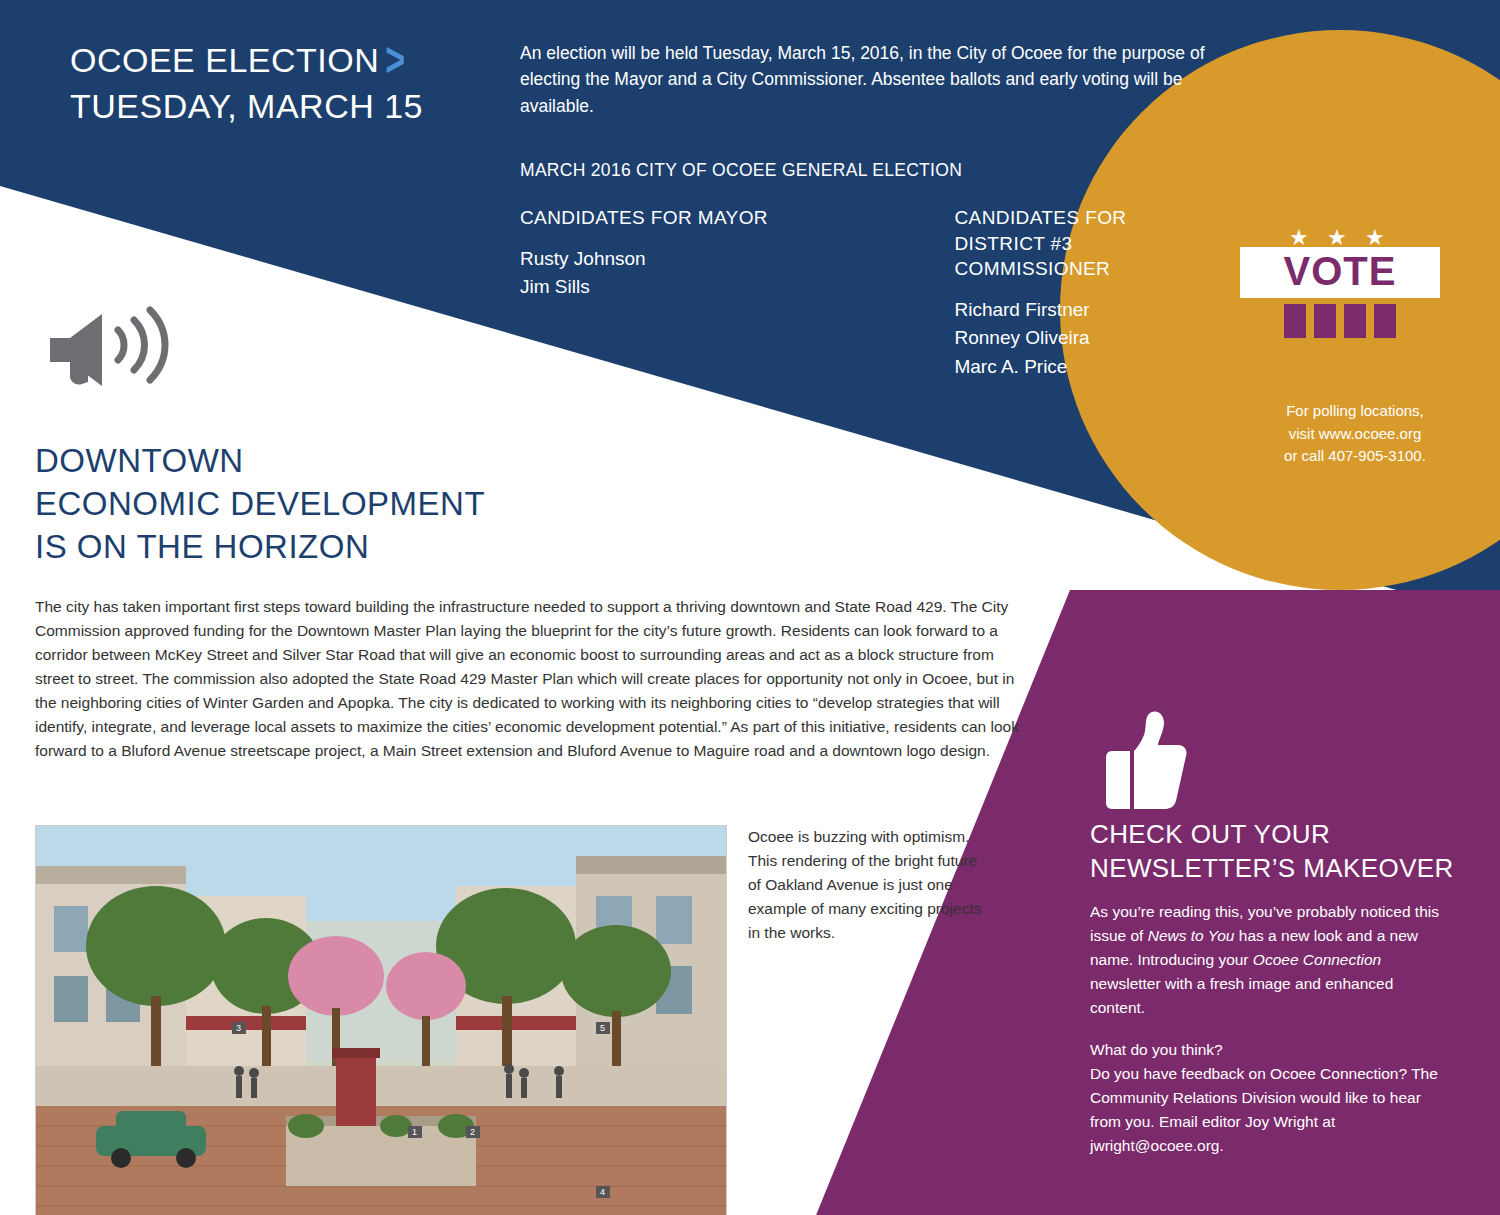OCOEE ELECTION>
TUESDAY, MARCH 15
An election will be held Tuesday, March 15, 2016, in the City of Ocoee for the purpose of electing the Mayor and a City Commissioner. Absentee ballots and early voting will be available.
MARCH 2016 CITY OF OCOEE GENERAL ELECTION
CANDIDATES FOR MAYOR
Rusty Johnson
Jim Sills
CANDIDATES FOR
DISTRICT #3
COMMISSIONER
Richard Firstner
Ronney Oliveira
Marc A. Price
★ ★ ★
VOTE
For polling locations,
visit www.ocoee.org
or call 407-905-3100.
DOWNTOWN
ECONOMIC DEVELOPMENT
IS ON THE HORIZON
The city has taken important first steps toward building the infrastructure needed to support a thriving downtown and State Road 429. The City Commission approved funding for the Downtown Master Plan laying the blueprint for the city’s future growth. Residents can look forward to a corridor between McKey Street and Silver Star Road that will give an economic boost to surrounding areas and act as a block structure from street to street. The commission also adopted the State Road 429 Master Plan which will create places for opportunity not only in Ocoee, but in the neighboring cities of Winter Garden and Apopka. The city is dedicated to working with its neighboring cities to “develop strategies that will identify, integrate, and leverage local assets to maximize the cities’ economic development potential.” As part of this initiative, residents can look forward to a Bluford Avenue streetscape project, a Main Street extension and Bluford Avenue to Maguire road and a downtown logo design.
3 1 2 5 4
Ocoee is buzzing with optimism. This rendering of the bright future of Oakland Avenue is just one example of many exciting projects in the works.
CHECK OUT YOUR
NEWSLETTER’S MAKEOVER
As you’re reading this, you’ve probably noticed this issue of News to You has a new look and a new name. Introducing your Ocoee Connection newsletter with a fresh image and enhanced content.
What do you think?
Do you have feedback on Ocoee Connection? The Community Relations Division would like to hear from you. Email editor Joy Wright at jwright@ocoee.org.